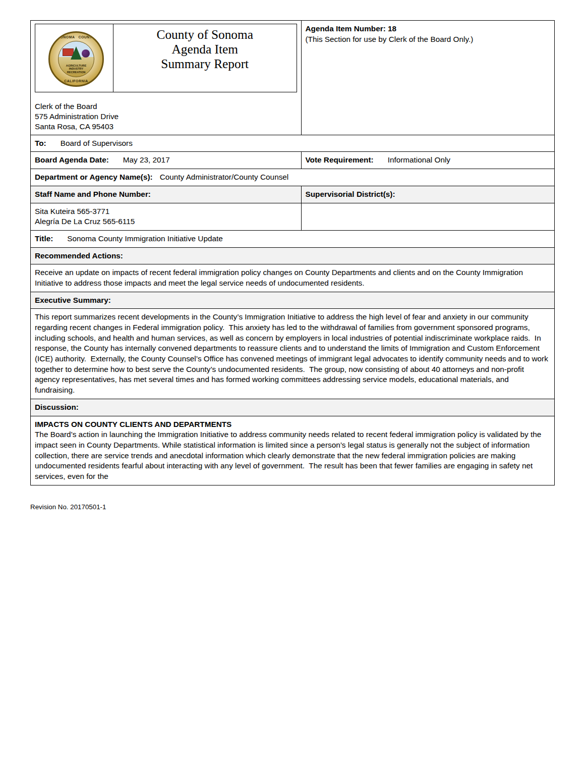| / SONOMA COUNTY CALIFORNIA AGRICULTURE INDUSTRY RECREATION / County of Sonoma Agenda Item Summary Report / Clerk of the Board 575 Administration Drive Santa Rosa, CA 95403 | Agenda Item Number: 18 (This Section for use by Clerk of the Board Only.) |
| To: Board of Supervisors |
| Board Agenda Date: May 23, 2017 | Vote Requirement: Informational Only |
| Department or Agency Name(s): County Administrator/County Counsel |
| Staff Name and Phone Number: | Supervisorial District(s): |
| Sita Kuteira 565-3771 Alegría De La Cruz 565-6115 | |
| Title: Sonoma County Immigration Initiative Update |
| Recommended Actions: |
| Receive an update on impacts of recent federal immigration policy changes on County Departments and clients and on the County Immigration Initiative to address those impacts and meet the legal service needs of undocumented residents. |
| Executive Summary: |
| This report summarizes recent developments in the County’s Immigration Initiative to address the high level of fear and anxiety in our community regarding recent changes in Federal immigration policy. This anxiety has led to the withdrawal of families from government sponsored programs, including schools, and health and human services, as well as concern by employers in local industries of potential indiscriminate workplace raids. In response, the County has internally convened departments to reassure clients and to understand the limits of Immigration and Custom Enforcement (ICE) authority. Externally, the County Counsel’s Office has convened meetings of immigrant legal advocates to identify community needs and to work together to determine how to best serve the County’s undocumented residents. The group, now consisting of about 40 attorneys and non-profit agency representatives, has met several times and has formed working committees addressing service models, educational materials, and fundraising. |
| Discussion: |
| IMPACTS ON COUNTY CLIENTS AND DEPARTMENTS The Board’s action in launching the Immigration Initiative to address community needs related to recent federal immigration policy is validated by the impact seen in County Departments. While statistical information is limited since a person’s legal status is generally not the subject of information collection, there are service trends and anecdotal information which clearly demonstrate that the new federal immigration policies are making undocumented residents fearful about interacting with any level of government. The result has been that fewer families are engaging in safety net services, even for the |
Revision No. 20170501-1